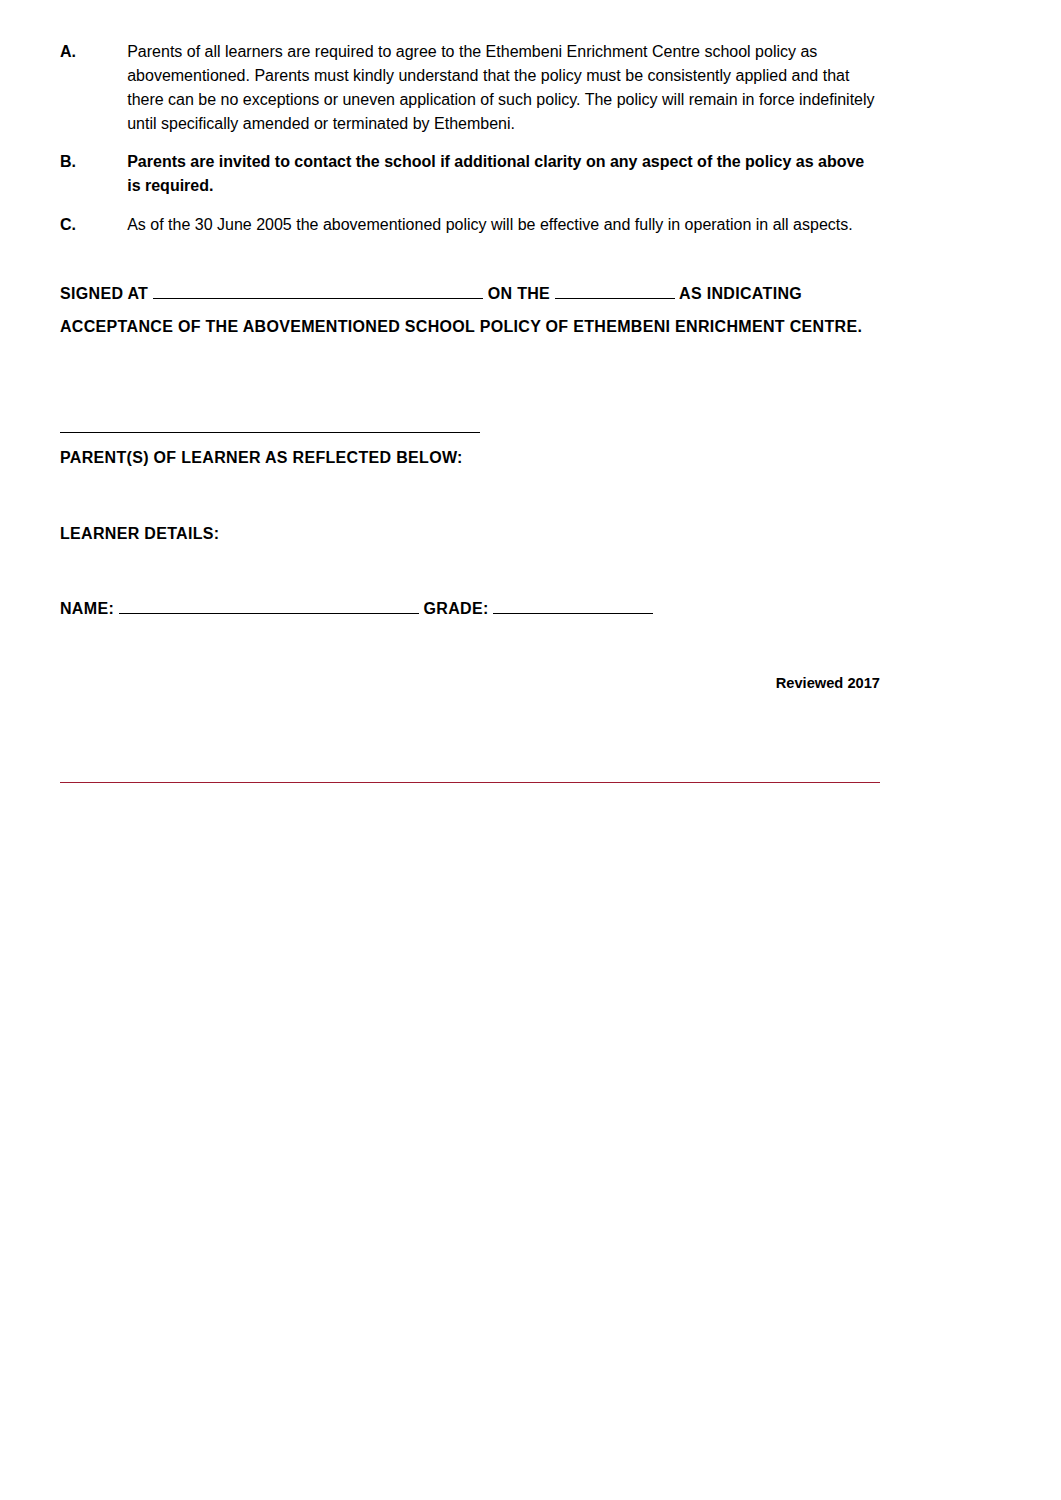A. Parents of all learners are required to agree to the Ethembeni Enrichment Centre school policy as abovementioned. Parents must kindly understand that the policy must be consistently applied and that there can be no exceptions or uneven application of such policy. The policy will remain in force indefinitely until specifically amended or terminated by Ethembeni.
B. Parents are invited to contact the school if additional clarity on any aspect of the policy as above is required.
C. As of the 30 June 2005 the abovementioned policy will be effective and fully in operation in all aspects.
SIGNED AT ON THE AS INDICATING ACCEPTANCE OF THE ABOVEMENTIONED SCHOOL POLICY OF ETHEMBENI ENRICHMENT CENTRE.
PARENT(S) OF LEARNER AS REFLECTED BELOW:
LEARNER DETAILS:
NAME: GRADE:
Reviewed 2017